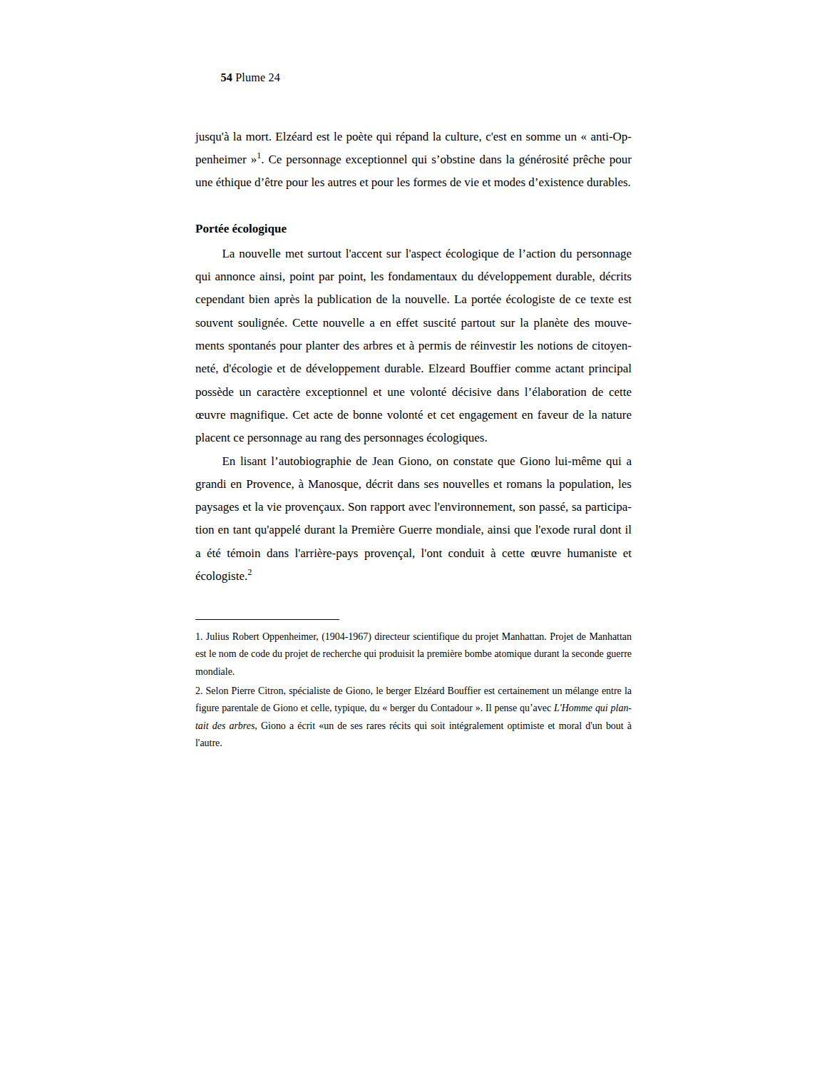54 Plume 24
jusqu'à la mort. Elzéard est le poète qui répand la culture, c'est en somme un « anti-Oppenheimer »1. Ce personnage exceptionnel qui s’obstine dans la générosité prêche pour une éthique d’être pour les autres et pour les formes de vie et modes d’existence durables.
Portée écologique
La nouvelle met surtout l'accent sur l'aspect écologique de l’action du personnage qui annonce ainsi, point par point, les fondamentaux du développement durable, décrits cependant bien après la publication de la nouvelle. La portée écologiste de ce texte est souvent soulignée. Cette nouvelle a en effet suscité partout sur la planète des mouvements spontanés pour planter des arbres et à permis de réinvestir les notions de citoyenneté, d'écologie et de développement durable. Elzeard Bouffier comme actant principal possède un caractère exceptionnel et une volonté décisive dans l’élaboration de cette œuvre magnifique. Cet acte de bonne volonté et cet engagement en faveur de la nature placent ce personnage au rang des personnages écologiques.
En lisant l’autobiographie de Jean Giono, on constate que Giono lui-même qui a grandi en Provence, à Manosque, décrit dans ses nouvelles et romans la population, les paysages et la vie provençaux. Son rapport avec l'environnement, son passé, sa participation en tant qu'appelé durant la Première Guerre mondiale, ainsi que l'exode rural dont il a été témoin dans l'arrière-pays provençal, l'ont conduit à cette œuvre humaniste et écologiste.2
1. Julius Robert Oppenheimer, (1904-1967) directeur scientifique du projet Manhattan. Projet de Manhattan est le nom de code du projet de recherche qui produisit la première bombe atomique durant la seconde guerre mondiale.
2. Selon Pierre Citron, spécialiste de Giono, le berger Elzéard Bouffier est certainement un mélange entre la figure parentale de Giono et celle, typique, du « berger du Contadour ». Il pense qu’avec L'Homme qui plantait des arbres, Giono a écrit «un de ses rares récits qui soit intégralement optimiste et moral d'un bout à l'autre.